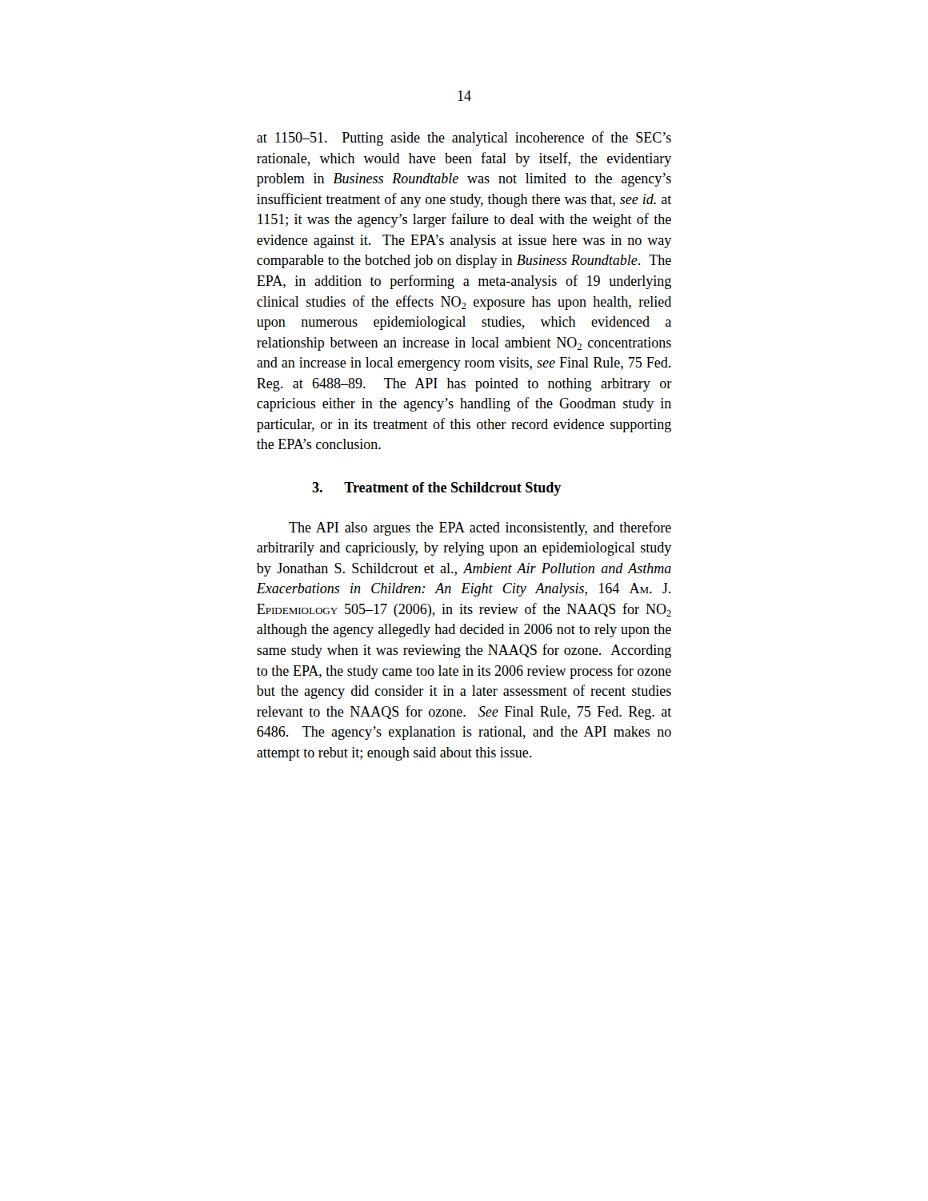14
at 1150–51. Putting aside the analytical incoherence of the SEC’s rationale, which would have been fatal by itself, the evidentiary problem in Business Roundtable was not limited to the agency’s insufficient treatment of any one study, though there was that, see id. at 1151; it was the agency’s larger failure to deal with the weight of the evidence against it. The EPA’s analysis at issue here was in no way comparable to the botched job on display in Business Roundtable. The EPA, in addition to performing a meta-analysis of 19 underlying clinical studies of the effects NO2 exposure has upon health, relied upon numerous epidemiological studies, which evidenced a relationship between an increase in local ambient NO2 concentrations and an increase in local emergency room visits, see Final Rule, 75 Fed. Reg. at 6488–89. The API has pointed to nothing arbitrary or capricious either in the agency’s handling of the Goodman study in particular, or in its treatment of this other record evidence supporting the EPA’s conclusion.
3. Treatment of the Schildcrout Study
The API also argues the EPA acted inconsistently, and therefore arbitrarily and capriciously, by relying upon an epidemiological study by Jonathan S. Schildcrout et al., Ambient Air Pollution and Asthma Exacerbations in Children: An Eight City Analysis, 164 Am. J. Epidemiology 505–17 (2006), in its review of the NAAQS for NO2 although the agency allegedly had decided in 2006 not to rely upon the same study when it was reviewing the NAAQS for ozone. According to the EPA, the study came too late in its 2006 review process for ozone but the agency did consider it in a later assessment of recent studies relevant to the NAAQS for ozone. See Final Rule, 75 Fed. Reg. at 6486. The agency’s explanation is rational, and the API makes no attempt to rebut it; enough said about this issue.